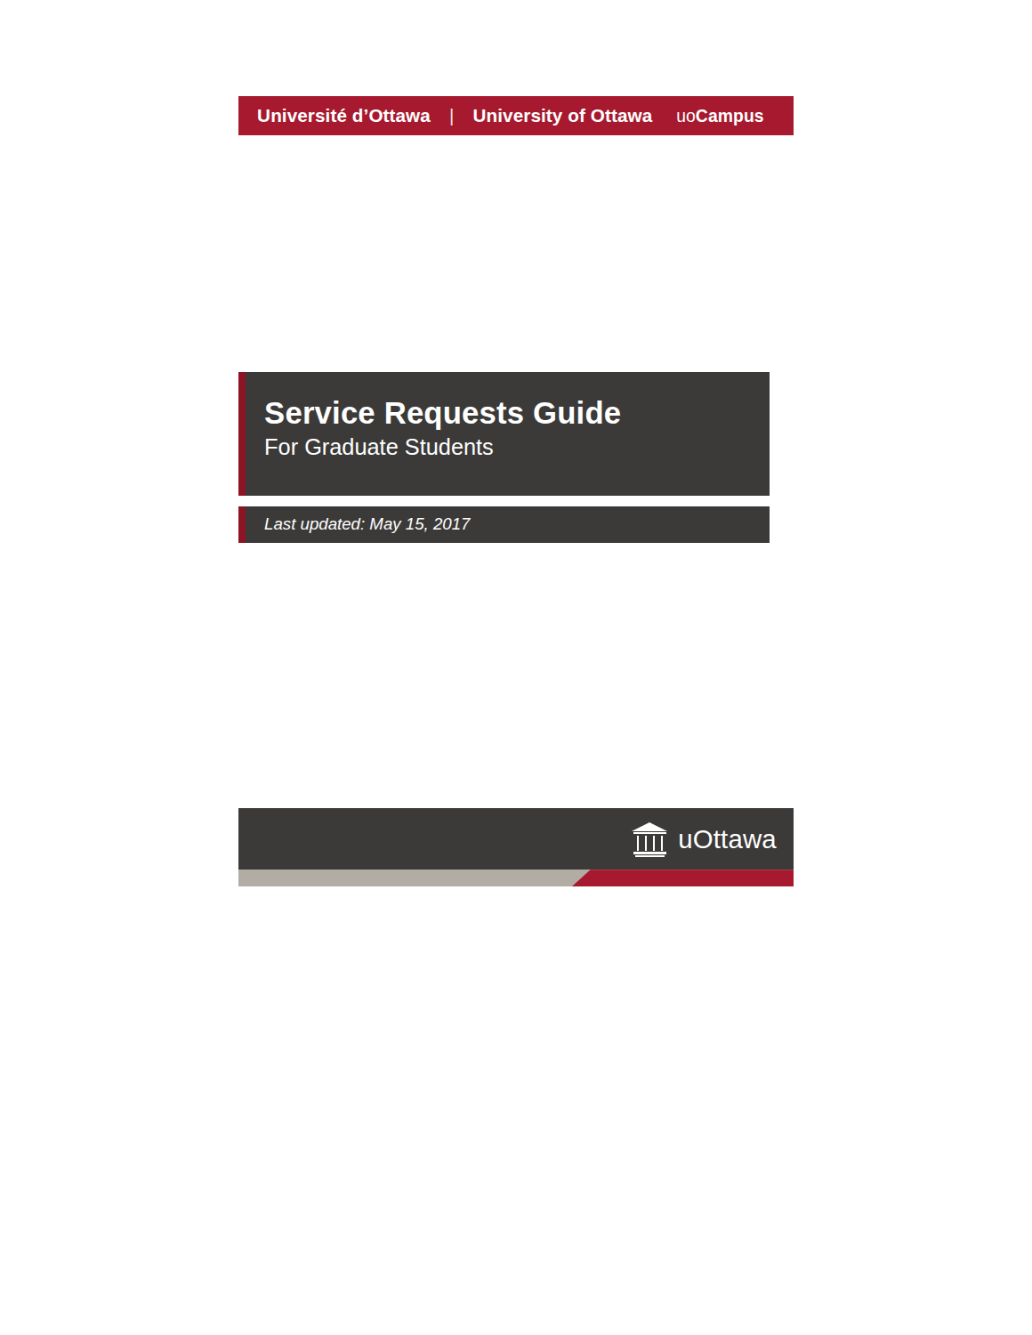Université d’Ottawa | University of Ottawa uo Campus
Service Requests Guide
For Graduate Students
Last updated: May 15, 2017
uOttawa